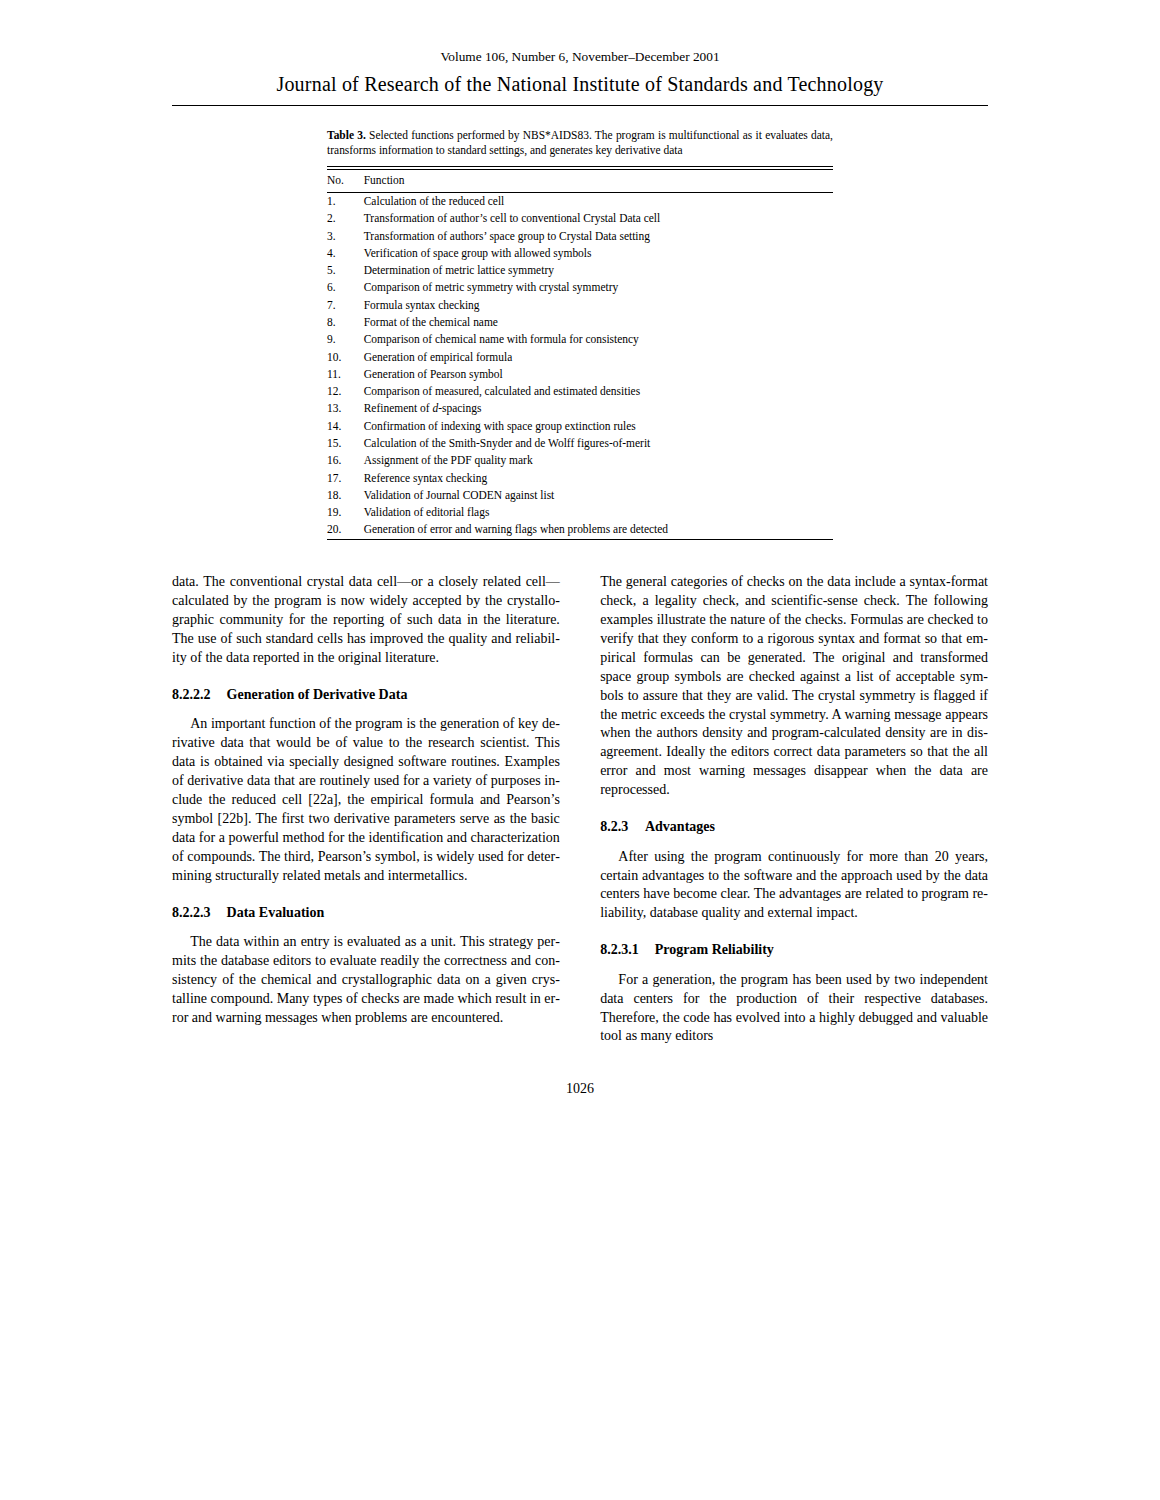Volume 106, Number 6, November–December 2001
Journal of Research of the National Institute of Standards and Technology
Table 3. Selected functions performed by NBS*AIDS83. The program is multifunctional as it evaluates data, transforms information to standard settings, and generates key derivative data
| No. | Function |
| --- | --- |
| 1. | Calculation of the reduced cell |
| 2. | Transformation of author’s cell to conventional Crystal Data cell |
| 3. | Transformation of authors’ space group to Crystal Data setting |
| 4. | Verification of space group with allowed symbols |
| 5. | Determination of metric lattice symmetry |
| 6. | Comparison of metric symmetry with crystal symmetry |
| 7. | Formula syntax checking |
| 8. | Format of the chemical name |
| 9. | Comparison of chemical name with formula for consistency |
| 10. | Generation of empirical formula |
| 11. | Generation of Pearson symbol |
| 12. | Comparison of measured, calculated and estimated densities |
| 13. | Refinement of d -spacings |
| 14. | Confirmation of indexing with space group extinction rules |
| 15. | Calculation of the Smith-Snyder and de Wolff figures-of-merit |
| 16. | Assignment of the PDF quality mark |
| 17. | Reference syntax checking |
| 18. | Validation of Journal CODEN against list |
| 19. | Validation of editorial flags |
| 20. | Generation of error and warning flags when problems are detected |
data. The conventional crystal data cell—or a closely related cell—calculated by the program is now widely accepted by the crystallographic community for the reporting of such data in the literature. The use of such standard cells has improved the quality and reliability of the data reported in the original literature.
8.2.2.2 Generation of Derivative Data
An important function of the program is the generation of key derivative data that would be of value to the research scientist. This data is obtained via specially designed software routines. Examples of derivative data that are routinely used for a variety of purposes include the reduced cell [22a], the empirical formula and Pearson’s symbol [22b]. The first two derivative parameters serve as the basic data for a powerful method for the identification and characterization of compounds. The third, Pearson’s symbol, is widely used for determining structurally related metals and intermetallics.
8.2.2.3 Data Evaluation
The data within an entry is evaluated as a unit. This strategy permits the database editors to evaluate readily the correctness and consistency of the chemical and crystallographic data on a given crystalline compound. Many types of checks are made which result in error and warning messages when problems are encountered.
The general categories of checks on the data include a syntax-format check, a legality check, and scientific-sense check. The following examples illustrate the nature of the checks. Formulas are checked to verify that they conform to a rigorous syntax and format so that empirical formulas can be generated. The original and transformed space group symbols are checked against a list of acceptable symbols to assure that they are valid. The crystal symmetry is flagged if the metric exceeds the crystal symmetry. A warning message appears when the authors density and program-calculated density are in disagreement. Ideally the editors correct data parameters so that the all error and most warning messages disappear when the data are reprocessed.
8.2.3 Advantages
After using the program continuously for more than 20 years, certain advantages to the software and the approach used by the data centers have become clear. The advantages are related to program reliability, database quality and external impact.
8.2.3.1 Program Reliability
For a generation, the program has been used by two independent data centers for the production of their respective databases. Therefore, the code has evolved into a highly debugged and valuable tool as many editors
1026